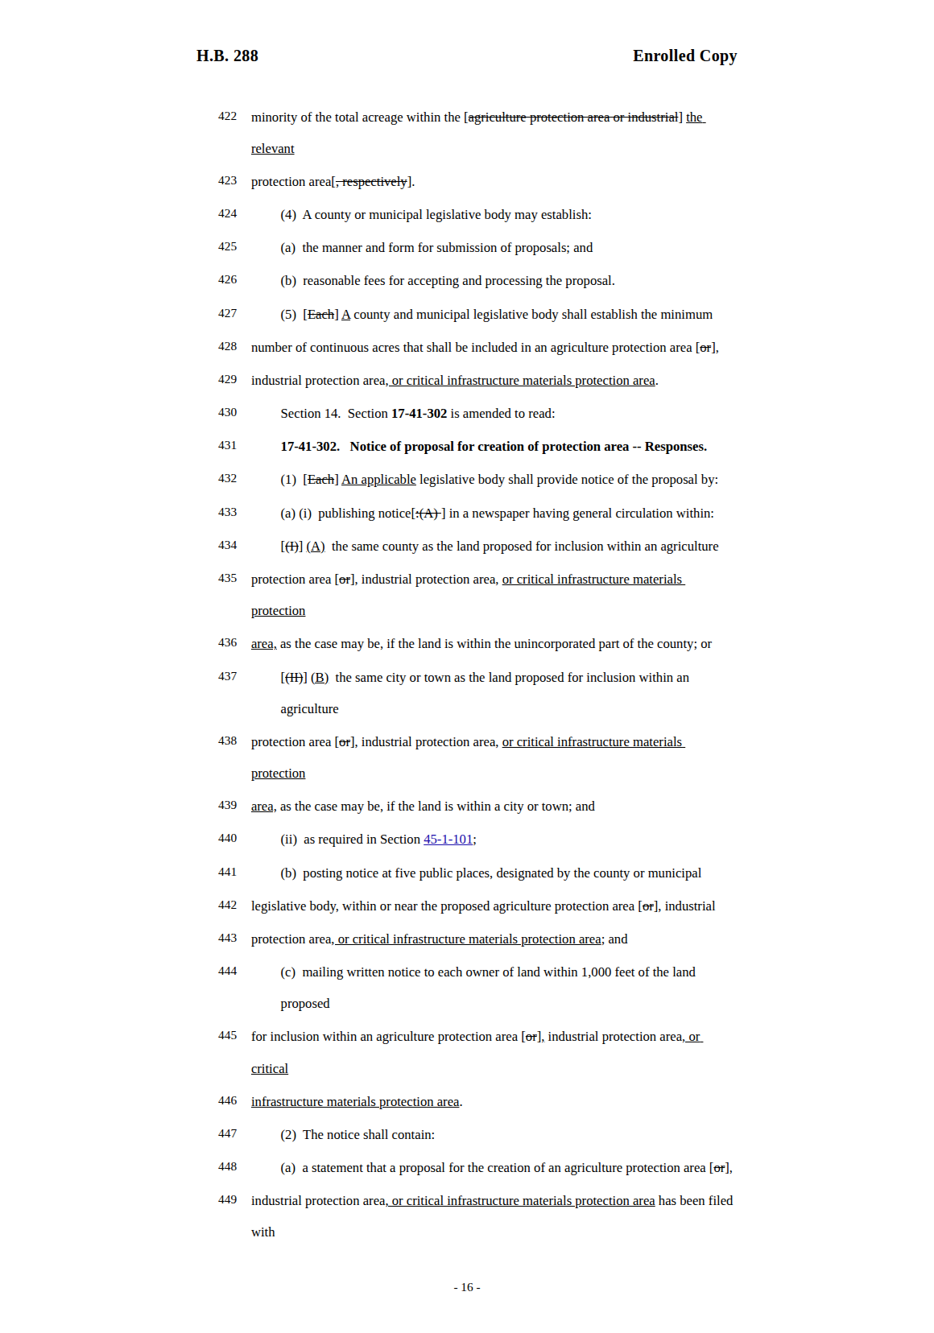H.B. 288 Enrolled Copy
| 422 | minority of the total acreage within the [ agriculture protection area or industrial ] the relevant |
| 423 | protection area[ , respectively ]. |
| 424 | (4) A county or municipal legislative body may establish: |
| 425 | (a) the manner and form for submission of proposals; and |
| 426 | (b) reasonable fees for accepting and processing the proposal. |
| 427 | (5) [ Each ] A county and municipal legislative body shall establish the minimum |
| 428 | number of continuous acres that shall be included in an agriculture protection area [ or ] , |
| 429 | industrial protection area , or critical infrastructure materials protection area . |
| 430 | Section 14. Section 17-41-302 is amended to read: |
| 431 | 17-41-302. Notice of proposal for creation of protection area -- Responses. |
| 432 | (1) [ Each ] An applicable legislative body shall provide notice of the proposal by: |
| 433 | (a) (i) publishing notice[ :(A) ] in a newspaper having general circulation within: |
| 434 | [ (I) ] (A) the same county as the land proposed for inclusion within an agriculture |
| 435 | protection area [ or ] , industrial protection area, or critical infrastructure materials protection |
| 436 | area, as the case may be, if the land is within the unincorporated part of the county; or |
| 437 | [ (II) ] (B) the same city or town as the land proposed for inclusion within an agriculture |
| 438 | protection area [ or ] , industrial protection area, or critical infrastructure materials protection |
| 439 | area, as the case may be, if the land is within a city or town; and |
| 440 | (ii) as required in Section 45-1-101 ; |
| 441 | (b) posting notice at five public places, designated by the county or municipal |
| 442 | legislative body, within or near the proposed agriculture protection area [ or ] , industrial |
| 443 | protection area , or critical infrastructure materials protection area ; and |
| 444 | (c) mailing written notice to each owner of land within 1,000 feet of the land proposed |
| 445 | for inclusion within an agriculture protection area [ or ] , industrial protection area , or critical |
| 446 | infrastructure materials protection area . |
| 447 | (2) The notice shall contain: |
| 448 | (a) a statement that a proposal for the creation of an agriculture protection area [ or ] , |
| 449 | industrial protection area , or critical infrastructure materials protection area has been filed with |
- 16 -